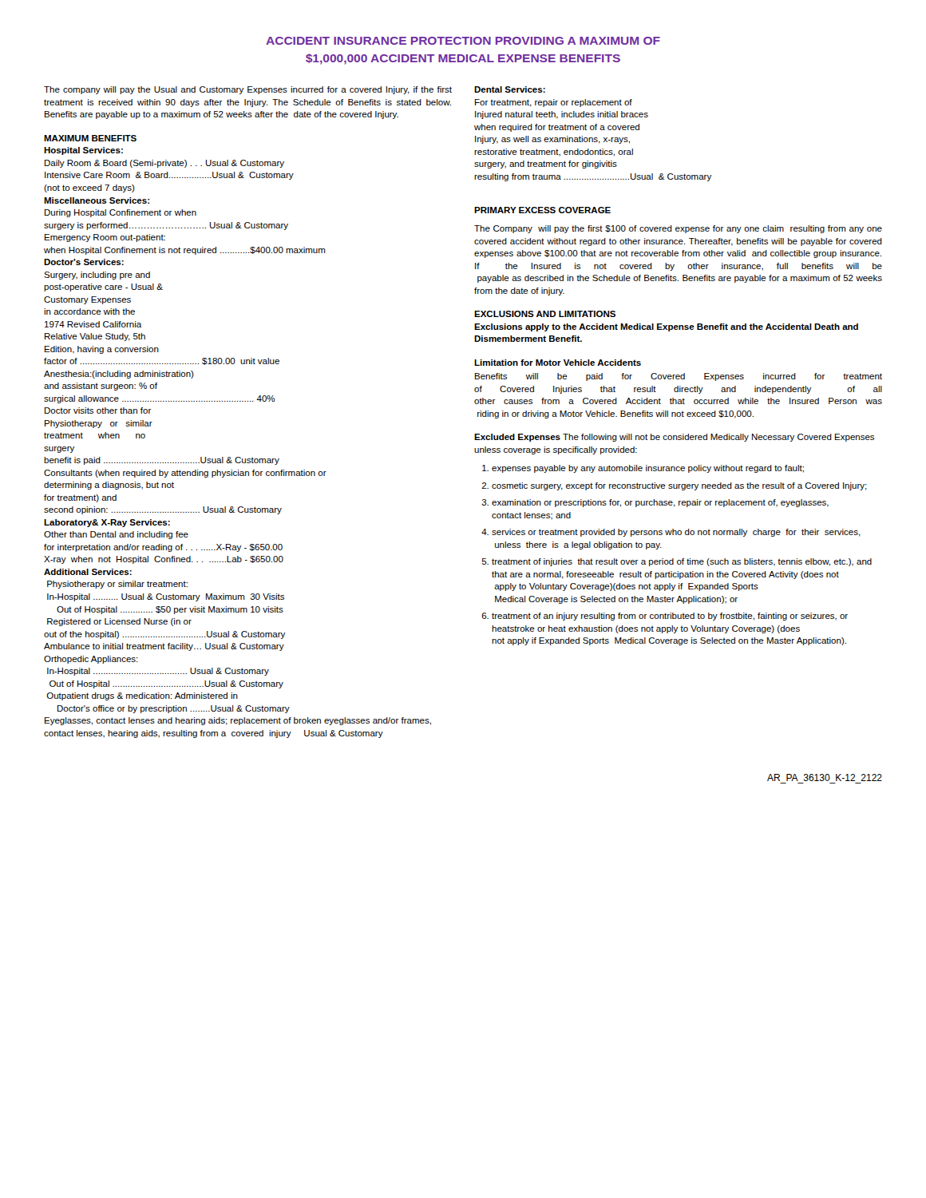ACCIDENT INSURANCE PROTECTION PROVIDING A MAXIMUM OF
$1,000,000 ACCIDENT MEDICAL EXPENSE BENEFITS
The company will pay the Usual and Customary Expenses incurred for a covered Injury, if the first treatment is received within 90 days after the Injury. The Schedule of Benefits is stated below. Benefits are payable up to a maximum of 52 weeks after the date of the covered Injury.
MAXIMUM BENEFITS
Hospital Services:
Daily Room & Board (Semi-private) . . . Usual & Customary
Intensive Care Room & Board.................Usual & Customary
(not to exceed 7 days)
Miscellaneous Services:
During Hospital Confinement or when
surgery is performed…………………….. Usual & Customary
Emergency Room out-patient:
when Hospital Confinement is not required ............$400.00 maximum
Doctor's Services:
Surgery, including pre and
post-operative care - Usual &
Customary Expenses
in accordance with the
1974 Revised California
Relative Value Study, 5th
Edition, having a conversion
factor of ............................................... $180.00 unit value
Anesthesia:(including administration)
and assistant surgeon: % of
surgical allowance .................................................... 40%
Doctor visits other than for
Physiotherapy or similar
treatment when no
surgery
benefit is paid ......................................Usual & Customary
Consultants (when required by attending physician for confirmation or
determining a diagnosis, but not
for treatment) and
second opinion: ................................... Usual & Customary
Laboratory& X-Ray Services:
Other than Dental and including fee
for interpretation and/or reading of . . . ......X-Ray - $650.00
X-ray when not Hospital Confined. . . .......Lab - $650.00
Additional Services:
Physiotherapy or similar treatment:
In-Hospital .......... Usual & Customary Maximum 30 Visits
Out of Hospital ............. $50 per visit Maximum 10 visits
Registered or Licensed Nurse (in or
out of the hospital) .................................Usual & Customary
Ambulance to initial treatment facility… Usual & Customary
Orthopedic Appliances:
In-Hospital ..................................... Usual & Customary
Out of Hospital ....................................Usual & Customary
Outpatient drugs & medication: Administered in
Doctor's office or by prescription ........Usual & Customary
Eyeglasses, contact lenses and hearing aids; replacement of broken eyeglasses and/or frames, contact lenses, hearing aids, resulting from a covered injury Usual & Customary
Dental Services:
For treatment, repair or replacement of
Injured natural teeth, includes initial braces
when required for treatment of a covered
Injury, as well as examinations, x-rays,
restorative treatment, endodontics, oral
surgery, and treatment for gingivitis
resulting from trauma ..........................Usual & Customary
PRIMARY EXCESS COVERAGE
The Company will pay the first $100 of covered expense for any one claim resulting from any one covered accident without regard to other insurance. Thereafter, benefits will be payable for covered expenses above $100.00 that are not recoverable from other valid and collectible group insurance. If the Insured is not covered by other insurance, full benefits will be payable as described in the Schedule of Benefits. Benefits are payable for a maximum of 52 weeks from the date of injury.
EXCLUSIONS AND LIMITATIONS
Exclusions apply to the Accident Medical Expense Benefit and the Accidental Death and Dismemberment Benefit.
Limitation for Motor Vehicle Accidents
Benefits will be paid for Covered Expenses incurred for treatment of Covered Injuries that result directly and independently of all other causes from a Covered Accident that occurred while the Insured Person was riding in or driving a Motor Vehicle. Benefits will not exceed $10,000.
Excluded Expenses The following will not be considered Medically Necessary Covered Expenses unless coverage is specifically provided:
expenses payable by any automobile insurance policy without regard to fault;
cosmetic surgery, except for reconstructive surgery needed as the result of a Covered Injury;
examination or prescriptions for, or purchase, repair or replacement of, eyeglasses, contact lenses; and
services or treatment provided by persons who do not normally charge for their services, unless there is a legal obligation to pay.
treatment of injuries that result over a period of time (such as blisters, tennis elbow, etc.), and that are a normal, foreseeable result of participation in the Covered Activity (does not apply to Voluntary Coverage)(does not apply if Expanded Sports Medical Coverage is Selected on the Master Application); or
treatment of an injury resulting from or contributed to by frostbite, fainting or seizures, or heatstroke or heat exhaustion (does not apply to Voluntary Coverage) (does not apply if Expanded Sports Medical Coverage is Selected on the Master Application).
AR_PA_36130_K-12_2122